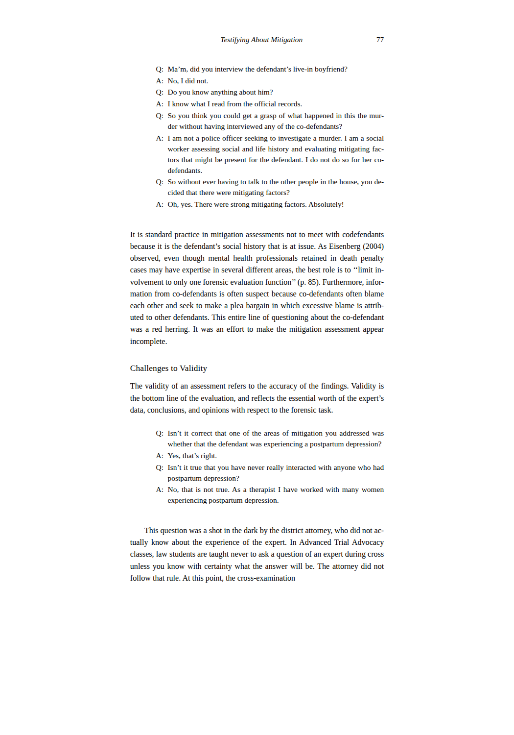Testifying About Mitigation 77
Q: Ma’m, did you interview the defendant’s live-in boyfriend?
A: No, I did not.
Q: Do you know anything about him?
A: I know what I read from the official records.
Q: So you think you could get a grasp of what happened in this the murder without having interviewed any of the co-defendants?
A: I am not a police officer seeking to investigate a murder. I am a social worker assessing social and life history and evaluating mitigating factors that might be present for the defendant. I do not do so for her co-defendants.
Q: So without ever having to talk to the other people in the house, you decided that there were mitigating factors?
A: Oh, yes. There were strong mitigating factors. Absolutely!
It is standard practice in mitigation assessments not to meet with codefendants because it is the defendant’s social history that is at issue. As Eisenberg (2004) observed, even though mental health professionals retained in death penalty cases may have expertise in several different areas, the best role is to ‘‘limit involvement to only one forensic evaluation function’’ (p. 85). Furthermore, information from co-defendants is often suspect because co-defendants often blame each other and seek to make a plea bargain in which excessive blame is attributed to other defendants. This entire line of questioning about the co-defendant was a red herring. It was an effort to make the mitigation assessment appear incomplete.
Challenges to Validity
The validity of an assessment refers to the accuracy of the findings. Validity is the bottom line of the evaluation, and reflects the essential worth of the expert’s data, conclusions, and opinions with respect to the forensic task.
Q: Isn’t it correct that one of the areas of mitigation you addressed was whether that the defendant was experiencing a postpartum depression?
A: Yes, that’s right.
Q: Isn’t it true that you have never really interacted with anyone who had postpartum depression?
A: No, that is not true. As a therapist I have worked with many women experiencing postpartum depression.
This question was a shot in the dark by the district attorney, who did not actually know about the experience of the expert. In Advanced Trial Advocacy classes, law students are taught never to ask a question of an expert during cross unless you know with certainty what the answer will be. The attorney did not follow that rule. At this point, the cross-examination